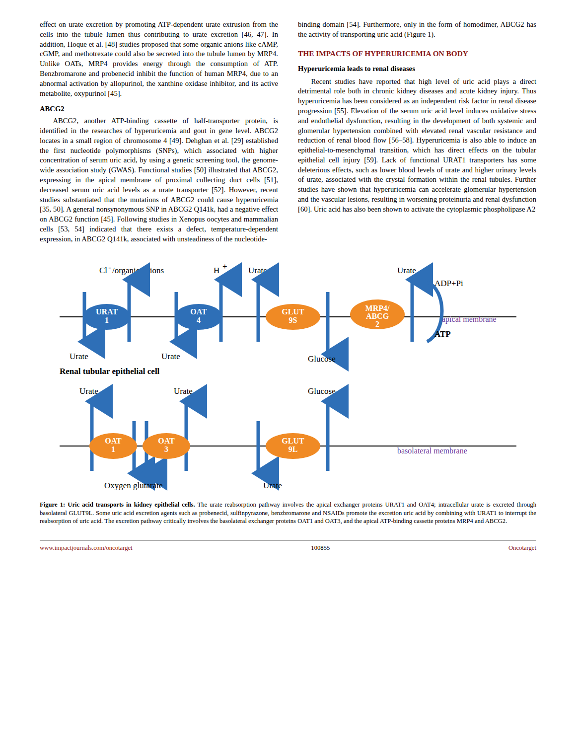effect on urate excretion by promoting ATP-dependent urate extrusion from the cells into the tubule lumen thus contributing to urate excretion [46, 47]. In addition, Hoque et al. [48] studies proposed that some organic anions like cAMP, cGMP, and methotrexate could also be secreted into the tubule lumen by MRP4. Unlike OATs, MRP4 provides energy through the consumption of ATP. Benzbromarone and probenecid inhibit the function of human MRP4, due to an abnormal activation by allopurinol, the xanthine oxidase inhibitor, and its active metabolite, oxypurinol [45].
ABCG2
ABCG2, another ATP-binding cassette of half-transporter protein, is identified in the researches of hyperuricemia and gout in gene level. ABCG2 locates in a small region of chromosome 4 [49]. Dehghan et al. [29] established the first nucleotide polymorphisms (SNPs), which associated with higher concentration of serum uric acid, by using a genetic screening tool, the genome-wide association study (GWAS). Functional studies [50] illustrated that ABCG2, expressing in the apical membrane of proximal collecting duct cells [51], decreased serum uric acid levels as a urate transporter [52]. However, recent studies substantiated that the mutations of ABCG2 could cause hyperuricemia [35, 50]. A general nonsynonymous SNP in ABCG2 Q141k, had a negative effect on ABCG2 function [45]. Following studies in Xenopus oocytes and mammalian cells [53, 54] indicated that there exists a defect, temperature-dependent expression, in ABCG2 Q141k, associated with unsteadiness of the nucleotide-
binding domain [54]. Furthermore, only in the form of homodimer, ABCG2 has the activity of transporting uric acid (Figure 1).
The impacts of hyperuricemia on body
Hyperuricemia leads to renal diseases
Recent studies have reported that high level of uric acid plays a direct detrimental role both in chronic kidney diseases and acute kidney injury. Thus hyperuricemia has been considered as an independent risk factor in renal disease progression [55]. Elevation of the serum uric acid level induces oxidative stress and endothelial dysfunction, resulting in the development of both systemic and glomerular hypertension combined with elevated renal vascular resistance and reduction of renal blood flow [56–58]. Hyperuricemia is also able to induce an epithelial-to-mesenchymal transition, which has direct effects on the tubular epithelial cell injury [59]. Lack of functional URAT1 transporters has some deleterious effects, such as lower blood levels of urate and higher urinary levels of urate, associated with the crystal formation within the renal tubules. Further studies have shown that hyperuricemia can accelerate glomerular hypertension and the vascular lesions, resulting in worsening proteinuria and renal dysfunction [60]. Uric acid has also been shown to activate the cytoplasmic phospholipase A2
Cl - /organic anions H + Urate Urate URAT 1 OAT 4 GLUT 9S MRP4/ ABCG 2 ADP+Pi ATP apical membrane Urate Urate Glucose Renal tubular epithelial cell Urate Urate Glucose OAT 1 OAT 3 GLUT 9L basolateral membrane Oxygen glutarate Urate
Figure 1: Uric acid transports in kidney epithelial cells. The urate reabsorption pathway involves the apical exchanger proteins URAT1 and OAT4; intracellular urate is excreted through basolateral GLUT9L. Some uric acid excretion agents such as probenecid, sulfinpyrazone, benzbromarone and NSAIDs promote the excretion uric acid by combining with URAT1 to interrupt the reabsorption of uric acid. The excretion pathway critically involves the basolateral exchanger proteins OAT1 and OAT3, and the apical ATP-binding cassette proteins MRP4 and ABCG2.
www.impactjournals.com/oncotarget
100855
Oncotarget